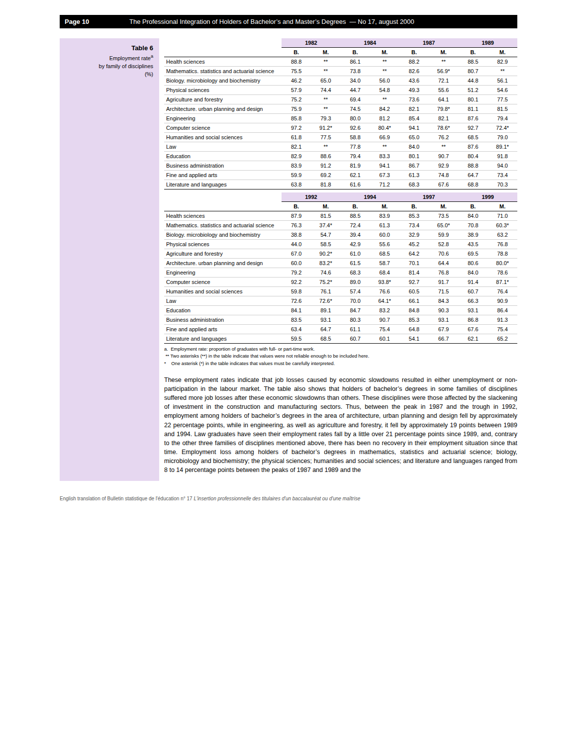Page 10
The Professional Integration of Holders of Bachelor’s and Master’s Degrees — No 17, august 2000
Table 6
Employment ratea
by family of disciplines
(%)
| | 1982 | 1984 | 1987 | 1989 |
| --- | --- | --- | --- | --- |
| | B. | M. | B. | M. | B. | M. | B. | M. |
| Health sciences | 88.8 | ** | 86.1 | ** | 88.2 | ** | 88.5 | 82.9 |
| Mathematics. statistics and actuarial science | 75.5 | ** | 73.8 | ** | 82.6 | 56.9* | 80.7 | ** |
| Biology. microbiology and biochemistry | 46.2 | 65.0 | 34.0 | 56.0 | 43.6 | 72.1 | 44.8 | 56.1 |
| Physical sciences | 57.9 | 74.4 | 44.7 | 54.8 | 49.3 | 55.6 | 51.2 | 54.6 |
| Agriculture and forestry | 75.2 | ** | 69.4 | ** | 73.6 | 64.1 | 80.1 | 77.5 |
| Architecture. urban planning and design | 75.9 | ** | 74.5 | 84.2 | 82.1 | 79.8* | 81.1 | 81.5 |
| Engineering | 85.8 | 79.3 | 80.0 | 81.2 | 85.4 | 82.1 | 87.6 | 79.4 |
| Computer science | 97.2 | 91.2* | 92.6 | 80.4* | 94.1 | 78.6* | 92.7 | 72.4* |
| Humanities and social sciences | 61.8 | 77.5 | 58.8 | 66.9 | 65.0 | 76.2 | 68.5 | 79.0 |
| Law | 82.1 | ** | 77.8 | ** | 84.0 | ** | 87.6 | 89.1* |
| Education | 82.9 | 88.6 | 79.4 | 83.3 | 80.1 | 90.7 | 80.4 | 91.8 |
| Business administration | 83.9 | 91.2 | 81.9 | 94.1 | 86.7 | 92.9 | 88.8 | 94.0 |
| Fine and applied arts | 59.9 | 69.2 | 62.1 | 67.3 | 61.3 | 74.8 | 64.7 | 73.4 |
| Literature and languages | 63.8 | 81.8 | 61.6 | 71.2 | 68.3 | 67.6 | 68.8 | 70.3 |
| | 1992 | 1994 | 1997 | 1999 |
| --- | --- | --- | --- | --- |
| | B. | M. | B. | M. | B. | M. | B. | M. |
| Health sciences | 87.9 | 81.5 | 88.5 | 83.9 | 85.3 | 73.5 | 84.0 | 71.0 |
| Mathematics. statistics and actuarial science | 76.3 | 37.4* | 72.4 | 61.3 | 73.4 | 65.0* | 70.8 | 60.3* |
| Biology. microbiology and biochemistry | 38.8 | 54.7 | 39.4 | 60.0 | 32.9 | 59.9 | 38.9 | 63.2 |
| Physical sciences | 44.0 | 58.5 | 42.9 | 55.6 | 45.2 | 52.8 | 43.5 | 76.8 |
| Agriculture and forestry | 67.0 | 90.2* | 61.0 | 68.5 | 64.2 | 70.6 | 69.5 | 78.8 |
| Architecture. urban planning and design | 60.0 | 83.2* | 61.5 | 58.7 | 70.1 | 64.4 | 80.6 | 80.0* |
| Engineering | 79.2 | 74.6 | 68.3 | 68.4 | 81.4 | 76.8 | 84.0 | 78.6 |
| Computer science | 92.2 | 75.2* | 89.0 | 93.8* | 92.7 | 91.7 | 91.4 | 87.1* |
| Humanities and social sciences | 59.8 | 76.1 | 57.4 | 76.6 | 60.5 | 71.5 | 60.7 | 76.4 |
| Law | 72.6 | 72.6* | 70.0 | 64.1* | 66.1 | 84.3 | 66.3 | 90.9 |
| Education | 84.1 | 89.1 | 84.7 | 83.2 | 84.8 | 90.3 | 93.1 | 86.4 |
| Business administration | 83.5 | 93.1 | 80.3 | 90.7 | 85.3 | 93.1 | 86.8 | 91.3 |
| Fine and applied arts | 63.4 | 64.7 | 61.1 | 75.4 | 64.8 | 67.9 | 67.6 | 75.4 |
| Literature and languages | 59.5 | 68.5 | 60.7 | 60.1 | 54.1 | 66.7 | 62.1 | 65.2 |
a. Employment rate: proportion of graduates with full- or part-time work.
** Two asterisks (**) in the table indicate that values were not reliable enough to be included here.
* One asterisk (*) in the table indicates that values must be carefully interpreted.
These employment rates indicate that job losses caused by economic slowdowns resulted in either unemployment or non-participation in the labour market. The table also shows that holders of bachelor’s degrees in some families of disciplines suffered more job losses after these economic slowdowns than others. These disciplines were those affected by the slackening of investment in the construction and manufacturing sectors. Thus, between the peak in 1987 and the trough in 1992, employment among holders of bachelor’s degrees in the area of architecture, urban planning and design fell by approximately 22 percentage points, while in engineering, as well as agriculture and forestry, it fell by approximately 19 points between 1989 and 1994. Law graduates have seen their employment rates fall by a little over 21 percentage points since 1989, and, contrary to the other three families of disciplines mentioned above, there has been no recovery in their employment situation since that time. Employment loss among holders of bachelor’s degrees in mathematics, statistics and actuarial science; biology, microbiology and biochemistry; the physical sciences; humanities and social sciences; and literature and languages ranged from 8 to 14 percentage points between the peaks of 1987 and 1989 and the
English translation of Bulletin statistique de l'éducation n° 17 L'insertion professionnelle des titulaires d'un baccalauréat ou d'une maîtrise